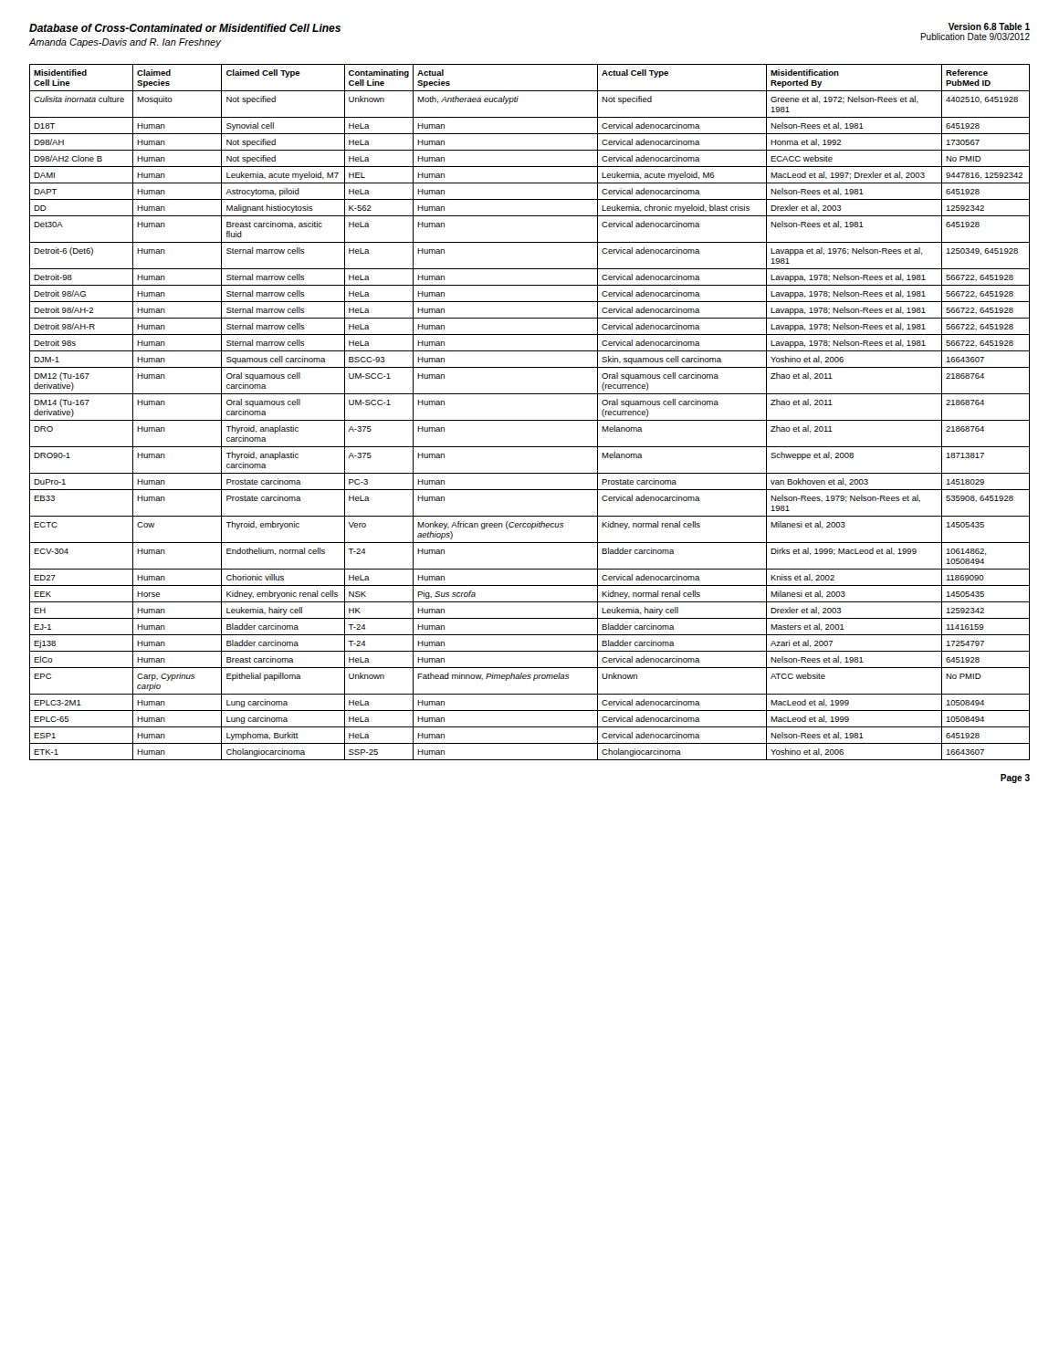Database of Cross-Contaminated or Misidentified Cell Lines
Amanda Capes-Davis and R. Ian Freshney
Version 6.8 Table 1
Publication Date 9/03/2012
| Misidentified Cell Line | Claimed Species | Claimed Cell Type | Contaminating Cell Line | Actual Species | Actual Cell Type | Misidentification Reported By | Reference PubMed ID |
| --- | --- | --- | --- | --- | --- | --- | --- |
| Culisita inornata culture | Mosquito | Not specified | Unknown | Moth, Antheraea eucalypti | Not specified | Greene et al, 1972; Nelson-Rees et al, 1981 | 4402510, 6451928 |
| D18T | Human | Synovial cell | HeLa | Human | Cervical adenocarcinoma | Nelson-Rees et al, 1981 | 6451928 |
| D98/AH | Human | Not specified | HeLa | Human | Cervical adenocarcinoma | Honma et al, 1992 | 1730567 |
| D98/AH2 Clone B | Human | Not specified | HeLa | Human | Cervical adenocarcinoma | ECACC website | No PMID |
| DAMI | Human | Leukemia, acute myeloid, M7 | HEL | Human | Leukemia, acute myeloid, M6 | MacLeod et al, 1997; Drexler et al, 2003 | 9447816, 12592342 |
| DAPT | Human | Astrocytoma, piloid | HeLa | Human | Cervical adenocarcinoma | Nelson-Rees et al, 1981 | 6451928 |
| DD | Human | Malignant histiocytosis | K-562 | Human | Leukemia, chronic myeloid, blast crisis | Drexler et al, 2003 | 12592342 |
| Det30A | Human | Breast carcinoma, ascitic fluid | HeLa | Human | Cervical adenocarcinoma | Nelson-Rees et al, 1981 | 6451928 |
| Detroit-6 (Det6) | Human | Sternal marrow cells | HeLa | Human | Cervical adenocarcinoma | Lavappa et al, 1976; Nelson-Rees et al, 1981 | 1250349, 6451928 |
| Detroit-98 | Human | Sternal marrow cells | HeLa | Human | Cervical adenocarcinoma | Lavappa, 1978; Nelson-Rees et al, 1981 | 566722, 6451928 |
| Detroit 98/AG | Human | Sternal marrow cells | HeLa | Human | Cervical adenocarcinoma | Lavappa, 1978; Nelson-Rees et al, 1981 | 566722, 6451928 |
| Detroit 98/AH-2 | Human | Sternal marrow cells | HeLa | Human | Cervical adenocarcinoma | Lavappa, 1978; Nelson-Rees et al, 1981 | 566722, 6451928 |
| Detroit 98/AH-R | Human | Sternal marrow cells | HeLa | Human | Cervical adenocarcinoma | Lavappa, 1978; Nelson-Rees et al, 1981 | 566722, 6451928 |
| Detroit 98s | Human | Sternal marrow cells | HeLa | Human | Cervical adenocarcinoma | Lavappa, 1978; Nelson-Rees et al, 1981 | 566722, 6451928 |
| DJM-1 | Human | Squamous cell carcinoma | BSCC-93 | Human | Skin, squamous cell carcinoma | Yoshino et al, 2006 | 16643607 |
| DM12 (Tu-167 derivative) | Human | Oral squamous cell carcinoma | UM-SCC-1 | Human | Oral squamous cell carcinoma (recurrence) | Zhao et al, 2011 | 21868764 |
| DM14 (Tu-167 derivative) | Human | Oral squamous cell carcinoma | UM-SCC-1 | Human | Oral squamous cell carcinoma (recurrence) | Zhao et al, 2011 | 21868764 |
| DRO | Human | Thyroid, anaplastic carcinoma | A-375 | Human | Melanoma | Zhao et al, 2011 | 21868764 |
| DRO90-1 | Human | Thyroid, anaplastic carcinoma | A-375 | Human | Melanoma | Schweppe et al, 2008 | 18713817 |
| DuPro-1 | Human | Prostate carcinoma | PC-3 | Human | Prostate carcinoma | van Bokhoven et al, 2003 | 14518029 |
| EB33 | Human | Prostate carcinoma | HeLa | Human | Cervical adenocarcinoma | Nelson-Rees, 1979; Nelson-Rees et al, 1981 | 535908, 6451928 |
| ECTC | Cow | Thyroid, embryonic | Vero | Monkey, African green ( Cercopithecus aethiops ) | Kidney, normal renal cells | Milanesi et al, 2003 | 14505435 |
| ECV-304 | Human | Endothelium, normal cells | T-24 | Human | Bladder carcinoma | Dirks et al, 1999; MacLeod et al, 1999 | 10614862, 10508494 |
| ED27 | Human | Chorionic villus | HeLa | Human | Cervical adenocarcinoma | Kniss et al, 2002 | 11869090 |
| EEK | Horse | Kidney, embryonic renal cells | NSK | Pig, Sus scrofa | Kidney, normal renal cells | Milanesi et al, 2003 | 14505435 |
| EH | Human | Leukemia, hairy cell | HK | Human | Leukemia, hairy cell | Drexler et al, 2003 | 12592342 |
| EJ-1 | Human | Bladder carcinoma | T-24 | Human | Bladder carcinoma | Masters et al, 2001 | 11416159 |
| Ej138 | Human | Bladder carcinoma | T-24 | Human | Bladder carcinoma | Azari et al, 2007 | 17254797 |
| ElCo | Human | Breast carcinoma | HeLa | Human | Cervical adenocarcinoma | Nelson-Rees et al, 1981 | 6451928 |
| EPC | Carp, Cyprinus carpio | Epithelial papilloma | Unknown | Fathead minnow, Pimephales promelas | Unknown | ATCC website | No PMID |
| EPLC3-2M1 | Human | Lung carcinoma | HeLa | Human | Cervical adenocarcinoma | MacLeod et al, 1999 | 10508494 |
| EPLC-65 | Human | Lung carcinoma | HeLa | Human | Cervical adenocarcinoma | MacLeod et al, 1999 | 10508494 |
| ESP1 | Human | Lymphoma, Burkitt | HeLa | Human | Cervical adenocarcinoma | Nelson-Rees et al, 1981 | 6451928 |
| ETK-1 | Human | Cholangiocarcinoma | SSP-25 | Human | Cholangiocarcinoma | Yoshino et al, 2006 | 16643607 |
Page 3